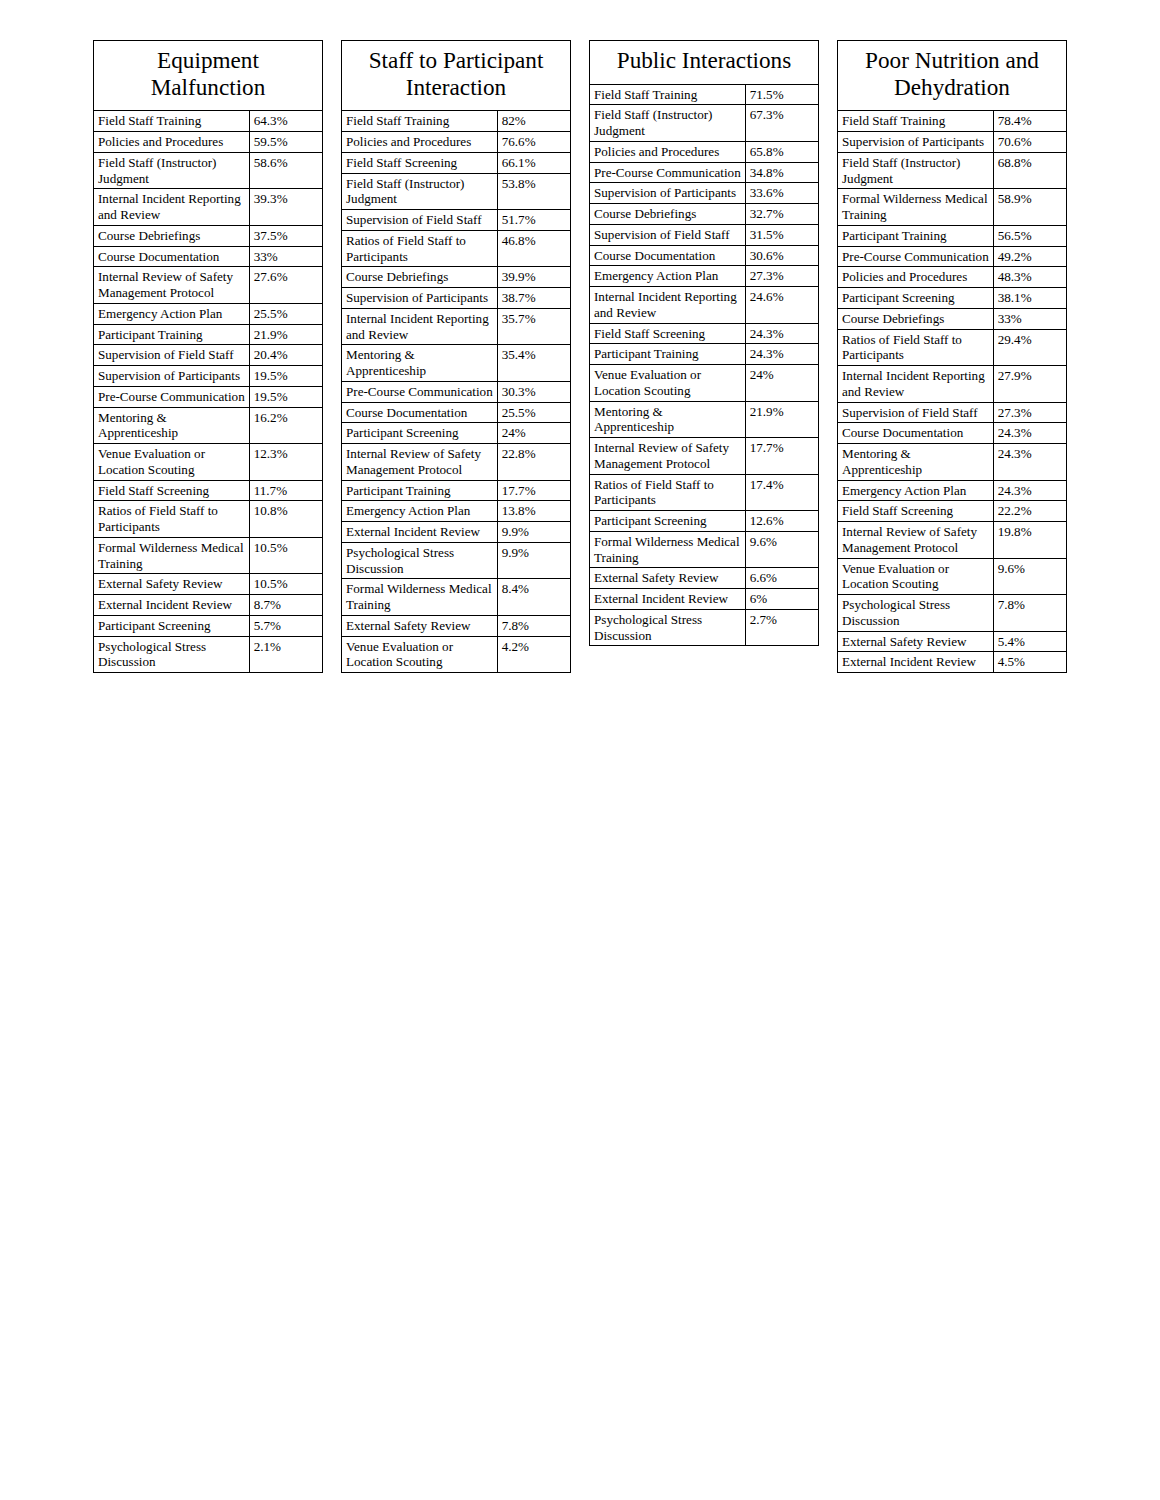Equipment Malfunction
| Field Staff Training | 64.3% |
| Policies and Procedures | 59.5% |
| Field Staff (Instructor) Judgment | 58.6% |
| Internal Incident Reporting and Review | 39.3% |
| Course Debriefings | 37.5% |
| Course Documentation | 33% |
| Internal Review of Safety Management Protocol | 27.6% |
| Emergency Action Plan | 25.5% |
| Participant Training | 21.9% |
| Supervision of Field Staff | 20.4% |
| Supervision of Participants | 19.5% |
| Pre-Course Communication | 19.5% |
| Mentoring & Apprenticeship | 16.2% |
| Venue Evaluation or Location Scouting | 12.3% |
| Field Staff Screening | 11.7% |
| Ratios of Field Staff to Participants | 10.8% |
| Formal Wilderness Medical Training | 10.5% |
| External Safety Review | 10.5% |
| External Incident Review | 8.7% |
| Participant Screening | 5.7% |
| Psychological Stress Discussion | 2.1% |
Staff to Participant Interaction
| Field Staff Training | 82% |
| Policies and Procedures | 76.6% |
| Field Staff Screening | 66.1% |
| Field Staff (Instructor) Judgment | 53.8% |
| Supervision of Field Staff | 51.7% |
| Ratios of Field Staff to Participants | 46.8% |
| Course Debriefings | 39.9% |
| Supervision of Participants | 38.7% |
| Internal Incident Reporting and Review | 35.7% |
| Mentoring & Apprenticeship | 35.4% |
| Pre-Course Communication | 30.3% |
| Course Documentation | 25.5% |
| Participant Screening | 24% |
| Internal Review of Safety Management Protocol | 22.8% |
| Participant Training | 17.7% |
| Emergency Action Plan | 13.8% |
| External Incident Review | 9.9% |
| Psychological Stress Discussion | 9.9% |
| Formal Wilderness Medical Training | 8.4% |
| External Safety Review | 7.8% |
| Venue Evaluation or Location Scouting | 4.2% |
Public Interactions
| Field Staff Training | 71.5% |
| Field Staff (Instructor) Judgment | 67.3% |
| Policies and Procedures | 65.8% |
| Pre-Course Communication | 34.8% |
| Supervision of Participants | 33.6% |
| Course Debriefings | 32.7% |
| Supervision of Field Staff | 31.5% |
| Course Documentation | 30.6% |
| Emergency Action Plan | 27.3% |
| Internal Incident Reporting and Review | 24.6% |
| Field Staff Screening | 24.3% |
| Participant Training | 24.3% |
| Venue Evaluation or Location Scouting | 24% |
| Mentoring & Apprenticeship | 21.9% |
| Internal Review of Safety Management Protocol | 17.7% |
| Ratios of Field Staff to Participants | 17.4% |
| Participant Screening | 12.6% |
| Formal Wilderness Medical Training | 9.6% |
| External Safety Review | 6.6% |
| External Incident Review | 6% |
| Psychological Stress Discussion | 2.7% |
Poor Nutrition and Dehydration
| Field Staff Training | 78.4% |
| Supervision of Participants | 70.6% |
| Field Staff (Instructor) Judgment | 68.8% |
| Formal Wilderness Medical Training | 58.9% |
| Participant Training | 56.5% |
| Pre-Course Communication | 49.2% |
| Policies and Procedures | 48.3% |
| Participant Screening | 38.1% |
| Course Debriefings | 33% |
| Ratios of Field Staff to Participants | 29.4% |
| Internal Incident Reporting and Review | 27.9% |
| Supervision of Field Staff | 27.3% |
| Course Documentation | 24.3% |
| Mentoring & Apprenticeship | 24.3% |
| Emergency Action Plan | 24.3% |
| Field Staff Screening | 22.2% |
| Internal Review of Safety Management Protocol | 19.8% |
| Venue Evaluation or Location Scouting | 9.6% |
| Psychological Stress Discussion | 7.8% |
| External Safety Review | 5.4% |
| External Incident Review | 4.5% |